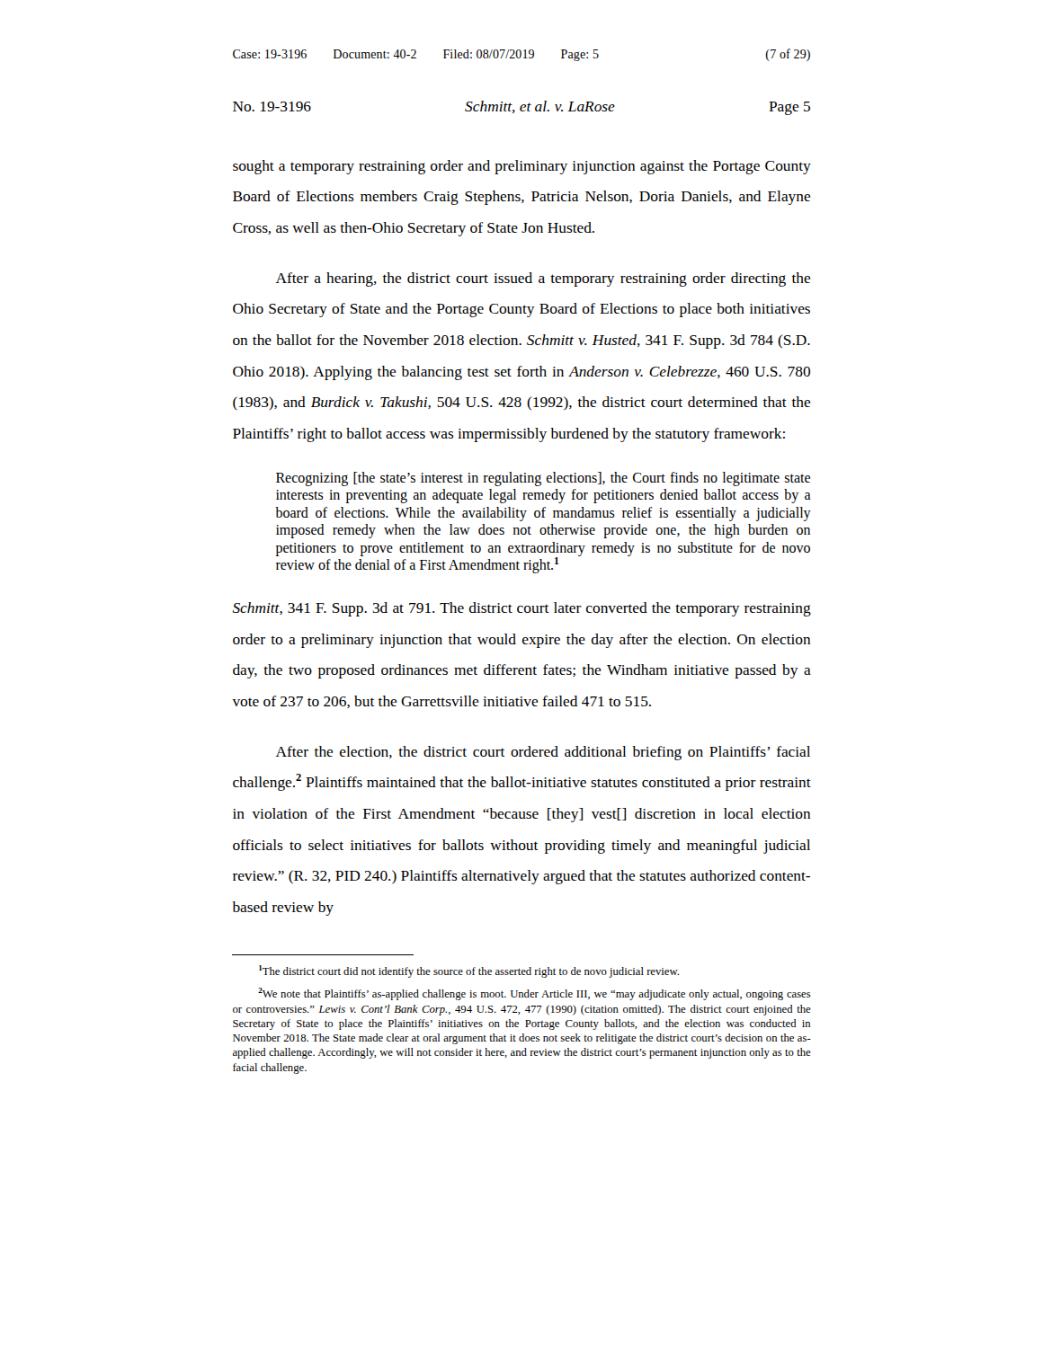Case: 19-3196 Document: 40-2 Filed: 08/07/2019 Page: 5 (7 of 29)
No. 19-3196 Schmitt, et al. v. LaRose Page 5
sought a temporary restraining order and preliminary injunction against the Portage County Board of Elections members Craig Stephens, Patricia Nelson, Doria Daniels, and Elayne Cross, as well as then-Ohio Secretary of State Jon Husted.
After a hearing, the district court issued a temporary restraining order directing the Ohio Secretary of State and the Portage County Board of Elections to place both initiatives on the ballot for the November 2018 election. Schmitt v. Husted, 341 F. Supp. 3d 784 (S.D. Ohio 2018). Applying the balancing test set forth in Anderson v. Celebrezze, 460 U.S. 780 (1983), and Burdick v. Takushi, 504 U.S. 428 (1992), the district court determined that the Plaintiffs’ right to ballot access was impermissibly burdened by the statutory framework:
Recognizing [the state’s interest in regulating elections], the Court finds no legitimate state interests in preventing an adequate legal remedy for petitioners denied ballot access by a board of elections. While the availability of mandamus relief is essentially a judicially imposed remedy when the law does not otherwise provide one, the high burden on petitioners to prove entitlement to an extraordinary remedy is no substitute for de novo review of the denial of a First Amendment right.1
Schmitt, 341 F. Supp. 3d at 791. The district court later converted the temporary restraining order to a preliminary injunction that would expire the day after the election. On election day, the two proposed ordinances met different fates; the Windham initiative passed by a vote of 237 to 206, but the Garrettsville initiative failed 471 to 515.
After the election, the district court ordered additional briefing on Plaintiffs’ facial challenge.2 Plaintiffs maintained that the ballot-initiative statutes constituted a prior restraint in violation of the First Amendment “because [they] vest[] discretion in local election officials to select initiatives for ballots without providing timely and meaningful judicial review.” (R. 32, PID 240.) Plaintiffs alternatively argued that the statutes authorized content-based review by
1The district court did not identify the source of the asserted right to de novo judicial review.
2We note that Plaintiffs’ as-applied challenge is moot. Under Article III, we “may adjudicate only actual, ongoing cases or controversies.” Lewis v. Cont’l Bank Corp., 494 U.S. 472, 477 (1990) (citation omitted). The district court enjoined the Secretary of State to place the Plaintiffs’ initiatives on the Portage County ballots, and the election was conducted in November 2018. The State made clear at oral argument that it does not seek to relitigate the district court’s decision on the as-applied challenge. Accordingly, we will not consider it here, and review the district court’s permanent injunction only as to the facial challenge.